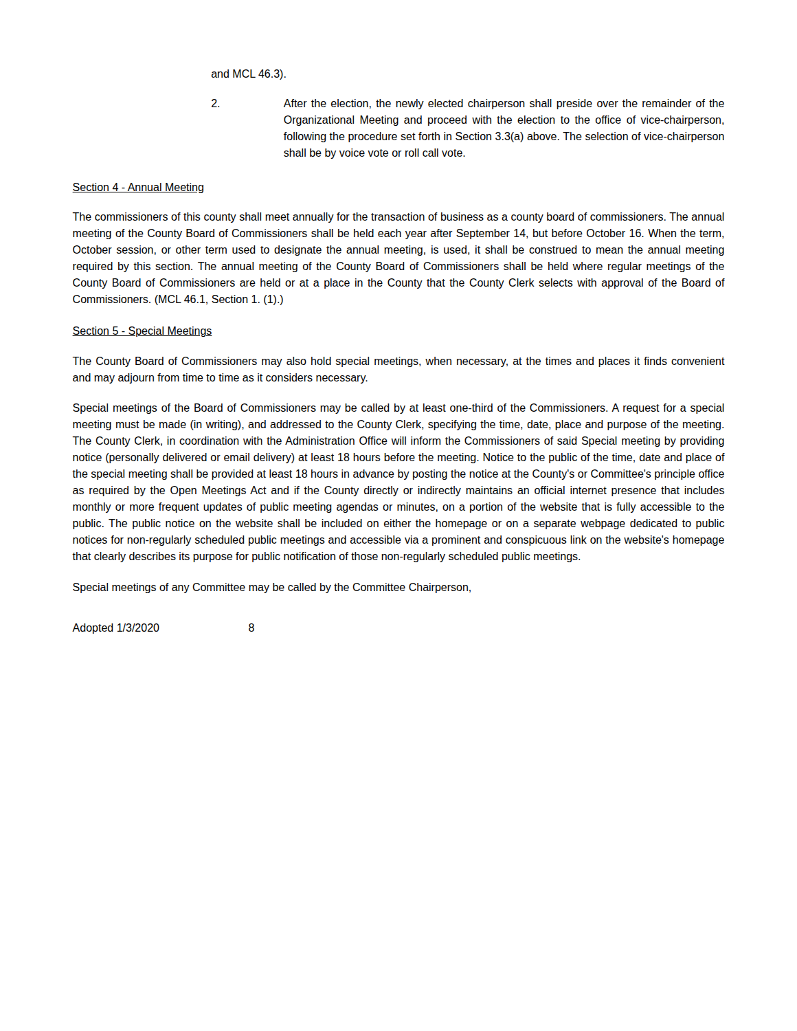and MCL 46.3).
2. After the election, the newly elected chairperson shall preside over the remainder of the Organizational Meeting and proceed with the election to the office of vice-chairperson, following the procedure set forth in Section 3.3(a) above. The selection of vice-chairperson shall be by voice vote or roll call vote.
Section 4 - Annual Meeting
The commissioners of this county shall meet annually for the transaction of business as a county board of commissioners. The annual meeting of the County Board of Commissioners shall be held each year after September 14, but before October 16. When the term, October session, or other term used to designate the annual meeting, is used, it shall be construed to mean the annual meeting required by this section. The annual meeting of the County Board of Commissioners shall be held where regular meetings of the County Board of Commissioners are held or at a place in the County that the County Clerk selects with approval of the Board of Commissioners. (MCL 46.1, Section 1. (1).)
Section 5 - Special Meetings
The County Board of Commissioners may also hold special meetings, when necessary, at the times and places it finds convenient and may adjourn from time to time as it considers necessary.
Special meetings of the Board of Commissioners may be called by at least one-third of the Commissioners. A request for a special meeting must be made (in writing), and addressed to the County Clerk, specifying the time, date, place and purpose of the meeting. The County Clerk, in coordination with the Administration Office will inform the Commissioners of said Special meeting by providing notice (personally delivered or email delivery) at least 18 hours before the meeting. Notice to the public of the time, date and place of the special meeting shall be provided at least 18 hours in advance by posting the notice at the County's or Committee's principle office as required by the Open Meetings Act and if the County directly or indirectly maintains an official internet presence that includes monthly or more frequent updates of public meeting agendas or minutes, on a portion of the website that is fully accessible to the public. The public notice on the website shall be included on either the homepage or on a separate webpage dedicated to public notices for non-regularly scheduled public meetings and accessible via a prominent and conspicuous link on the website's homepage that clearly describes its purpose for public notification of those non-regularly scheduled public meetings.
Special meetings of any Committee may be called by the Committee Chairperson,
Adopted 1/3/2020 8